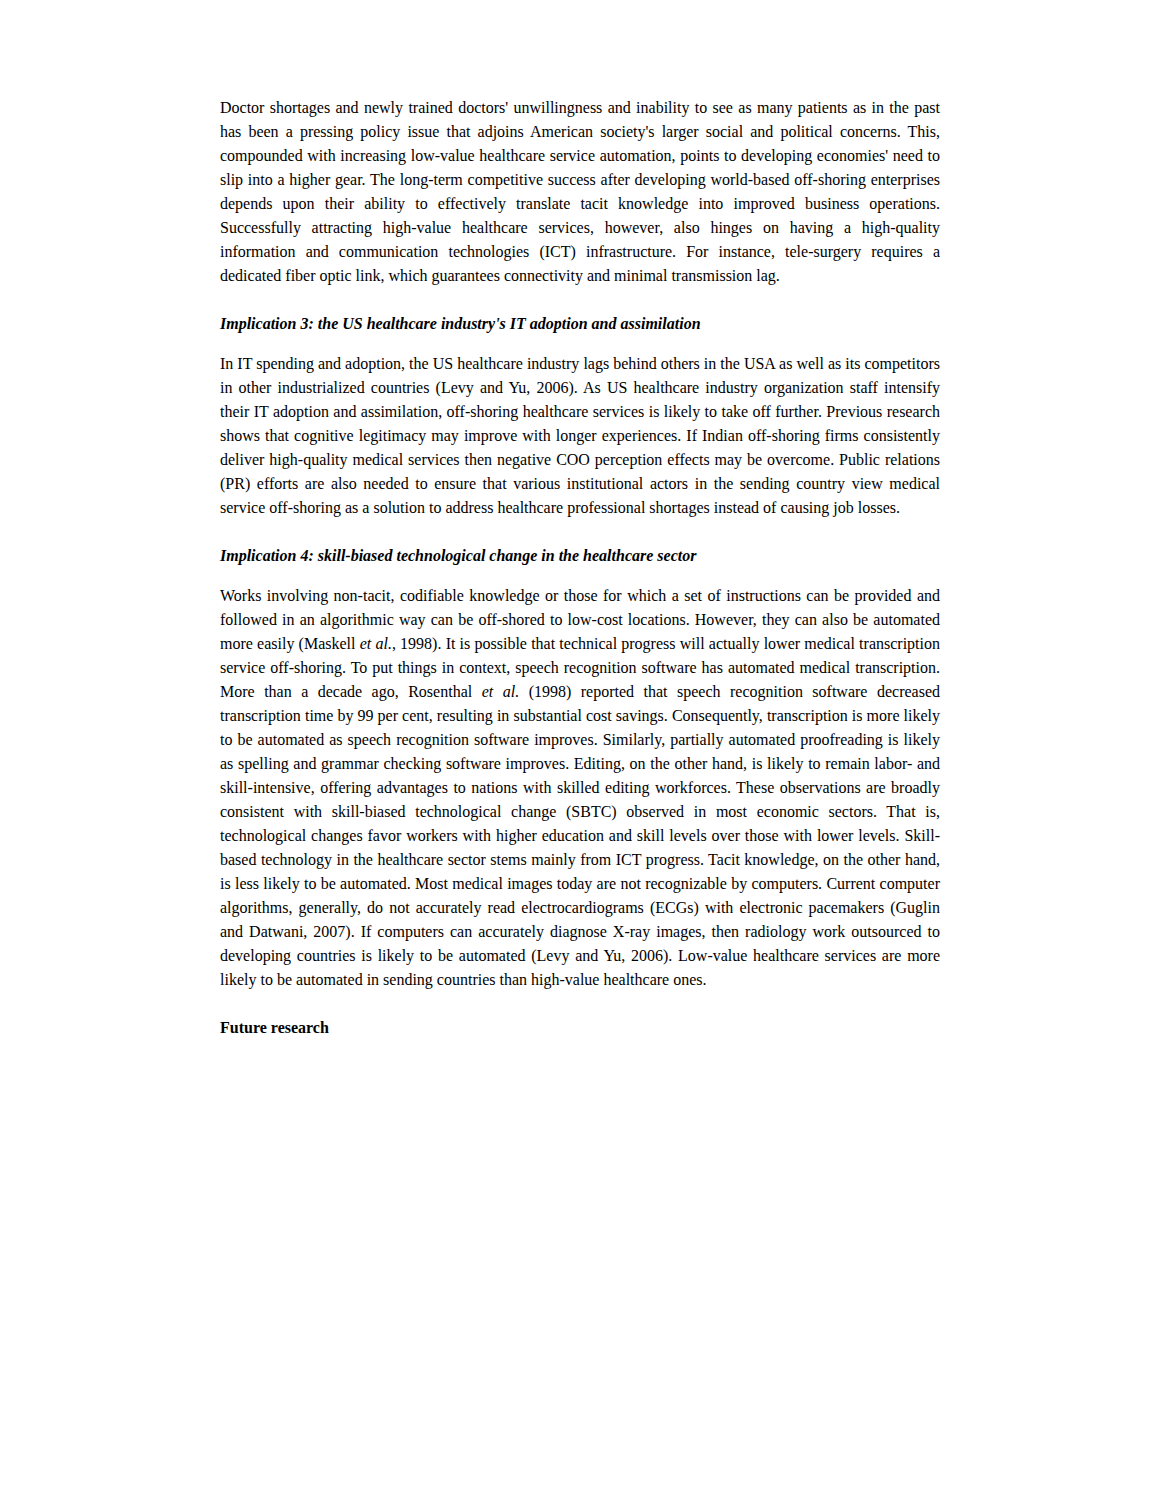Doctor shortages and newly trained doctors' unwillingness and inability to see as many patients as in the past has been a pressing policy issue that adjoins American society's larger social and political concerns. This, compounded with increasing low-value healthcare service automation, points to developing economies' need to slip into a higher gear. The long-term competitive success after developing world-based off-shoring enterprises depends upon their ability to effectively translate tacit knowledge into improved business operations. Successfully attracting high-value healthcare services, however, also hinges on having a high-quality information and communication technologies (ICT) infrastructure. For instance, tele-surgery requires a dedicated fiber optic link, which guarantees connectivity and minimal transmission lag.
Implication 3: the US healthcare industry's IT adoption and assimilation
In IT spending and adoption, the US healthcare industry lags behind others in the USA as well as its competitors in other industrialized countries (Levy and Yu, 2006). As US healthcare industry organization staff intensify their IT adoption and assimilation, off-shoring healthcare services is likely to take off further. Previous research shows that cognitive legitimacy may improve with longer experiences. If Indian off-shoring firms consistently deliver high-quality medical services then negative COO perception effects may be overcome. Public relations (PR) efforts are also needed to ensure that various institutional actors in the sending country view medical service off-shoring as a solution to address healthcare professional shortages instead of causing job losses.
Implication 4: skill-biased technological change in the healthcare sector
Works involving non-tacit, codifiable knowledge or those for which a set of instructions can be provided and followed in an algorithmic way can be off-shored to low-cost locations. However, they can also be automated more easily (Maskell et al., 1998). It is possible that technical progress will actually lower medical transcription service off-shoring. To put things in context, speech recognition software has automated medical transcription. More than a decade ago, Rosenthal et al. (1998) reported that speech recognition software decreased transcription time by 99 per cent, resulting in substantial cost savings. Consequently, transcription is more likely to be automated as speech recognition software improves. Similarly, partially automated proofreading is likely as spelling and grammar checking software improves. Editing, on the other hand, is likely to remain labor- and skill-intensive, offering advantages to nations with skilled editing workforces. These observations are broadly consistent with skill-biased technological change (SBTC) observed in most economic sectors. That is, technological changes favor workers with higher education and skill levels over those with lower levels. Skill-based technology in the healthcare sector stems mainly from ICT progress. Tacit knowledge, on the other hand, is less likely to be automated. Most medical images today are not recognizable by computers. Current computer algorithms, generally, do not accurately read electrocardiograms (ECGs) with electronic pacemakers (Guglin and Datwani, 2007). If computers can accurately diagnose X-ray images, then radiology work outsourced to developing countries is likely to be automated (Levy and Yu, 2006). Low-value healthcare services are more likely to be automated in sending countries than high-value healthcare ones.
Future research